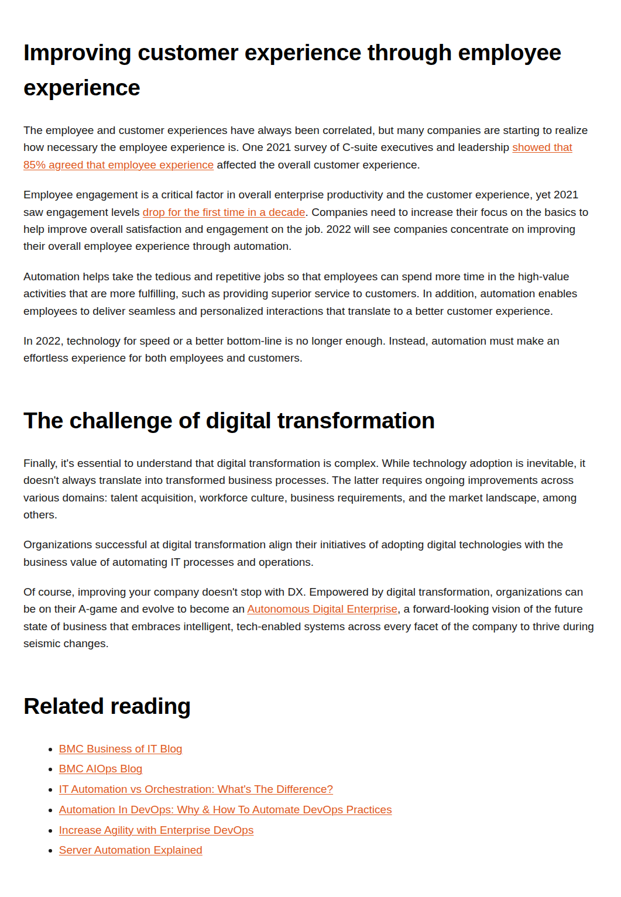Improving customer experience through employee experience
The employee and customer experiences have always been correlated, but many companies are starting to realize how necessary the employee experience is. One 2021 survey of C-suite executives and leadership showed that 85% agreed that employee experience affected the overall customer experience.
Employee engagement is a critical factor in overall enterprise productivity and the customer experience, yet 2021 saw engagement levels drop for the first time in a decade. Companies need to increase their focus on the basics to help improve overall satisfaction and engagement on the job. 2022 will see companies concentrate on improving their overall employee experience through automation.
Automation helps take the tedious and repetitive jobs so that employees can spend more time in the high-value activities that are more fulfilling, such as providing superior service to customers. In addition, automation enables employees to deliver seamless and personalized interactions that translate to a better customer experience.
In 2022, technology for speed or a better bottom-line is no longer enough. Instead, automation must make an effortless experience for both employees and customers.
The challenge of digital transformation
Finally, it's essential to understand that digital transformation is complex. While technology adoption is inevitable, it doesn't always translate into transformed business processes. The latter requires ongoing improvements across various domains: talent acquisition, workforce culture, business requirements, and the market landscape, among others.
Organizations successful at digital transformation align their initiatives of adopting digital technologies with the business value of automating IT processes and operations.
Of course, improving your company doesn't stop with DX. Empowered by digital transformation, organizations can be on their A-game and evolve to become an Autonomous Digital Enterprise, a forward-looking vision of the future state of business that embraces intelligent, tech-enabled systems across every facet of the company to thrive during seismic changes.
Related reading
BMC Business of IT Blog
BMC AIOps Blog
IT Automation vs Orchestration: What's The Difference?
Automation In DevOps: Why & How To Automate DevOps Practices
Increase Agility with Enterprise DevOps
Server Automation Explained